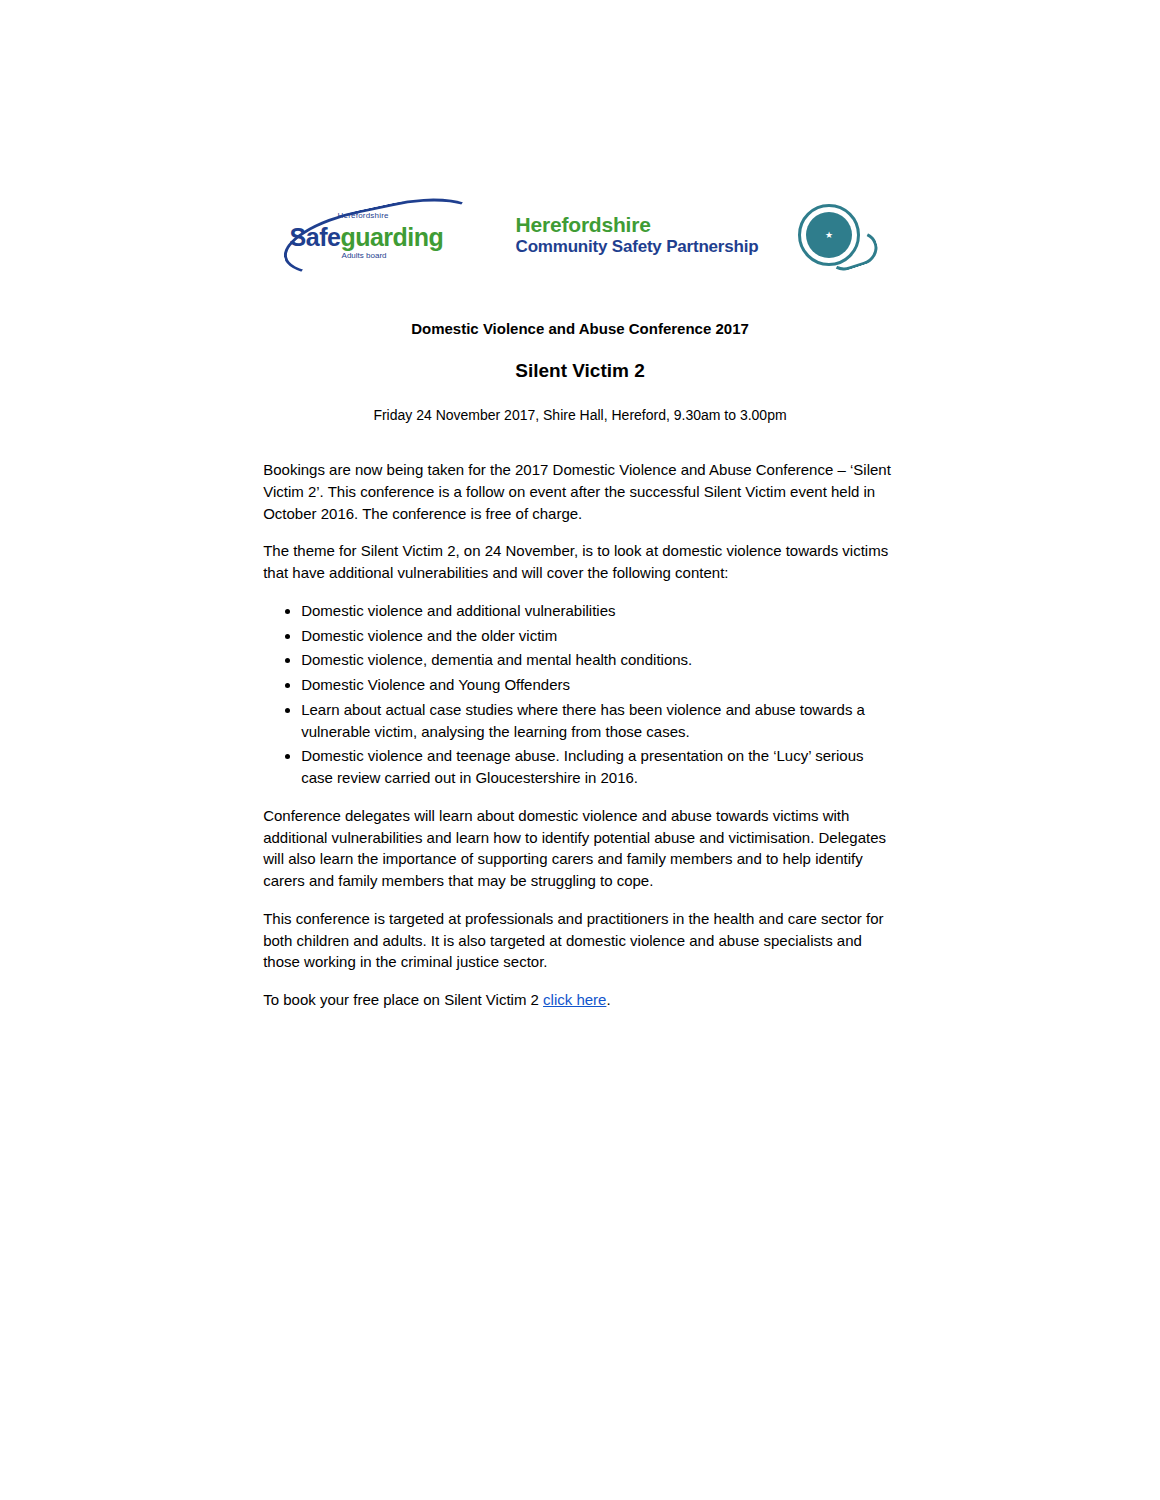Herefordshire Safeguarding Adults board
Herefordshire
Community Safety Partnership
★
Domestic Violence and Abuse Conference 2017
Silent Victim 2
Friday 24 November 2017, Shire Hall, Hereford, 9.30am to 3.00pm
Bookings are now being taken for the 2017 Domestic Violence and Abuse Conference – ‘Silent Victim 2’. This conference is a follow on event after the successful Silent Victim event held in October 2016. The conference is free of charge.
The theme for Silent Victim 2, on 24 November, is to look at domestic violence towards victims that have additional vulnerabilities and will cover the following content:
Domestic violence and additional vulnerabilities
Domestic violence and the older victim
Domestic violence, dementia and mental health conditions.
Domestic Violence and Young Offenders
Learn about actual case studies where there has been violence and abuse towards a vulnerable victim, analysing the learning from those cases.
Domestic violence and teenage abuse. Including a presentation on the ‘Lucy’ serious case review carried out in Gloucestershire in 2016.
Conference delegates will learn about domestic violence and abuse towards victims with additional vulnerabilities and learn how to identify potential abuse and victimisation. Delegates will also learn the importance of supporting carers and family members and to help identify carers and family members that may be struggling to cope.
This conference is targeted at professionals and practitioners in the health and care sector for both children and adults. It is also targeted at domestic violence and abuse specialists and those working in the criminal justice sector.
To book your free place on Silent Victim 2 click here.